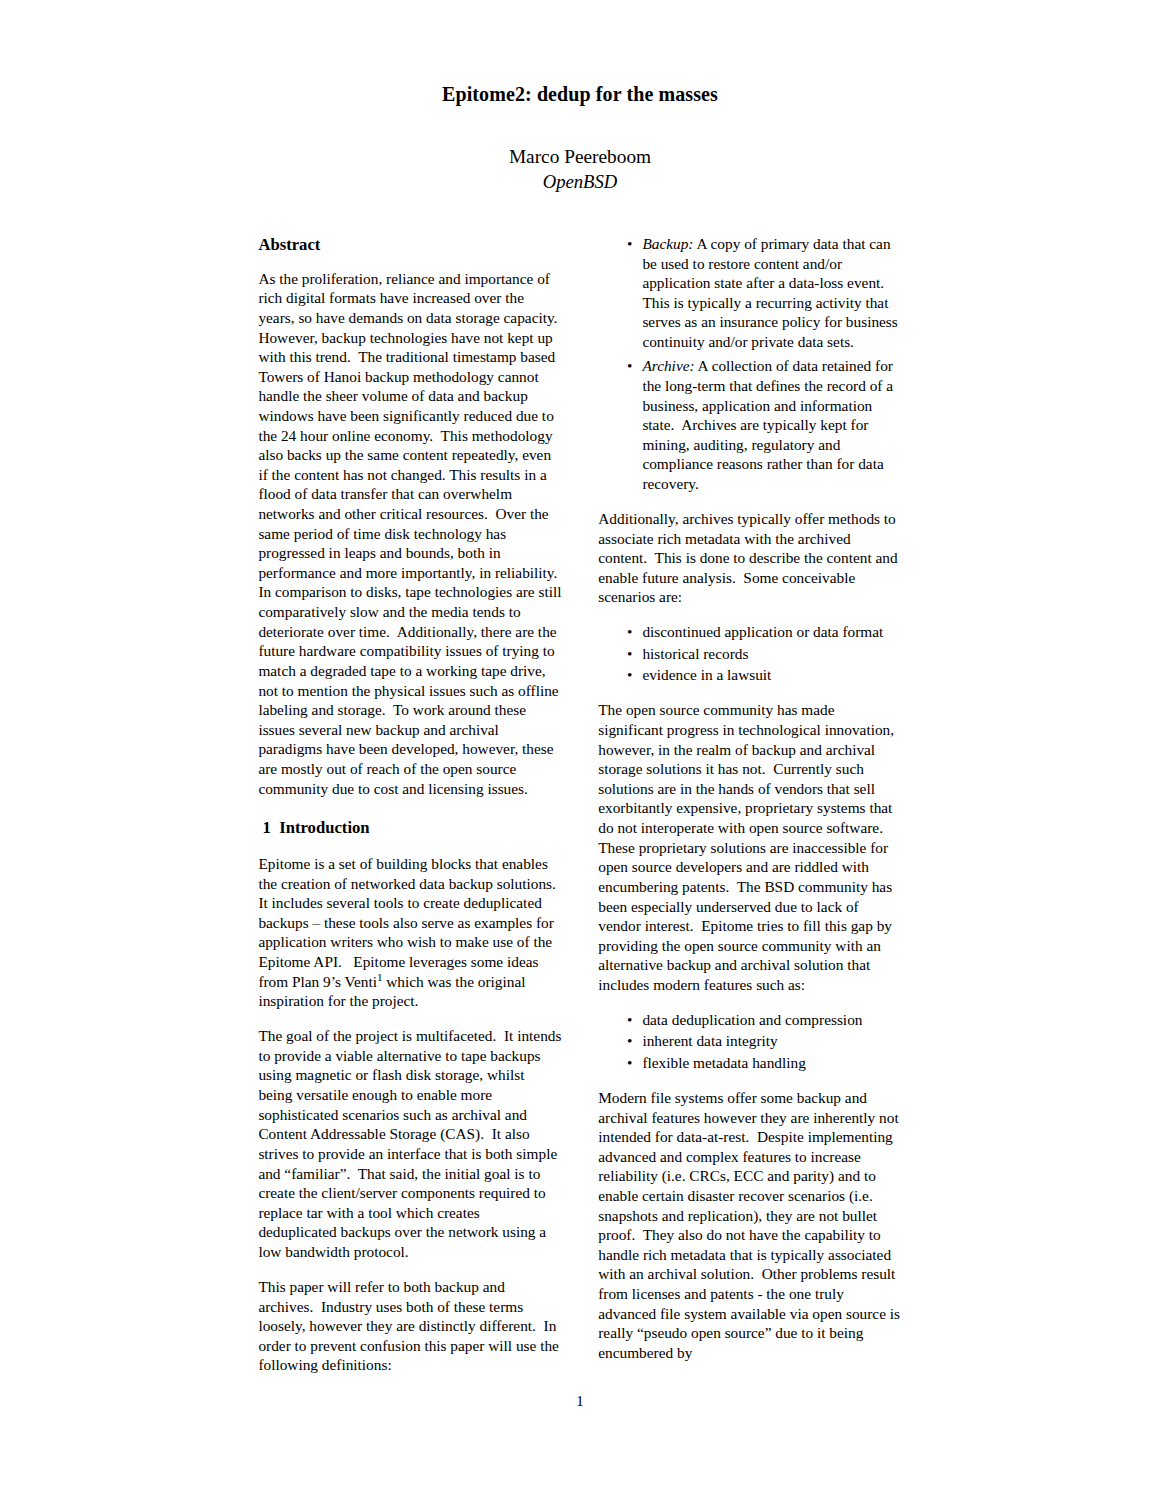Epitome2: dedup for the masses
Marco Peereboom
OpenBSD
Abstract
As the proliferation, reliance and importance of rich digital formats have increased over the years, so have demands on data storage capacity. However, backup technologies have not kept up with this trend. The traditional timestamp based Towers of Hanoi backup methodology cannot handle the sheer volume of data and backup windows have been significantly reduced due to the 24 hour online economy. This methodology also backs up the same content repeatedly, even if the content has not changed. This results in a flood of data transfer that can overwhelm networks and other critical resources. Over the same period of time disk technology has progressed in leaps and bounds, both in performance and more importantly, in reliability. In comparison to disks, tape technologies are still comparatively slow and the media tends to deteriorate over time. Additionally, there are the future hardware compatibility issues of trying to match a degraded tape to a working tape drive, not to mention the physical issues such as offline labeling and storage. To work around these issues several new backup and archival paradigms have been developed, however, these are mostly out of reach of the open source community due to cost and licensing issues.
1 Introduction
Epitome is a set of building blocks that enables the creation of networked data backup solutions. It includes several tools to create deduplicated backups – these tools also serve as examples for application writers who wish to make use of the Epitome API. Epitome leverages some ideas from Plan 9’s Venti1 which was the original inspiration for the project.
The goal of the project is multifaceted. It intends to provide a viable alternative to tape backups using magnetic or flash disk storage, whilst being versatile enough to enable more sophisticated scenarios such as archival and Content Addressable Storage (CAS). It also strives to provide an interface that is both simple and “familiar”. That said, the initial goal is to create the client/server components required to replace tar with a tool which creates deduplicated backups over the network using a low bandwidth protocol.
This paper will refer to both backup and archives. Industry uses both of these terms loosely, however they are distinctly different. In order to prevent confusion this paper will use the following definitions:
Backup: A copy of primary data that can be used to restore content and/or application state after a data-loss event. This is typically a recurring activity that serves as an insurance policy for business continuity and/or private data sets.
Archive: A collection of data retained for the long-term that defines the record of a business, application and information state. Archives are typically kept for mining, auditing, regulatory and compliance reasons rather than for data recovery.
Additionally, archives typically offer methods to associate rich metadata with the archived content. This is done to describe the content and enable future analysis. Some conceivable scenarios are:
discontinued application or data format
historical records
evidence in a lawsuit
The open source community has made significant progress in technological innovation, however, in the realm of backup and archival storage solutions it has not. Currently such solutions are in the hands of vendors that sell exorbitantly expensive, proprietary systems that do not interoperate with open source software. These proprietary solutions are inaccessible for open source developers and are riddled with encumbering patents. The BSD community has been especially underserved due to lack of vendor interest. Epitome tries to fill this gap by providing the open source community with an alternative backup and archival solution that includes modern features such as:
data deduplication and compression
inherent data integrity
flexible metadata handling
Modern file systems offer some backup and archival features however they are inherently not intended for data-at-rest. Despite implementing advanced and complex features to increase reliability (i.e. CRCs, ECC and parity) and to enable certain disaster recover scenarios (i.e. snapshots and replication), they are not bullet proof. They also do not have the capability to handle rich metadata that is typically associated with an archival solution. Other problems result from licenses and patents - the one truly advanced file system available via open source is really “pseudo open source” due to it being encumbered by
1